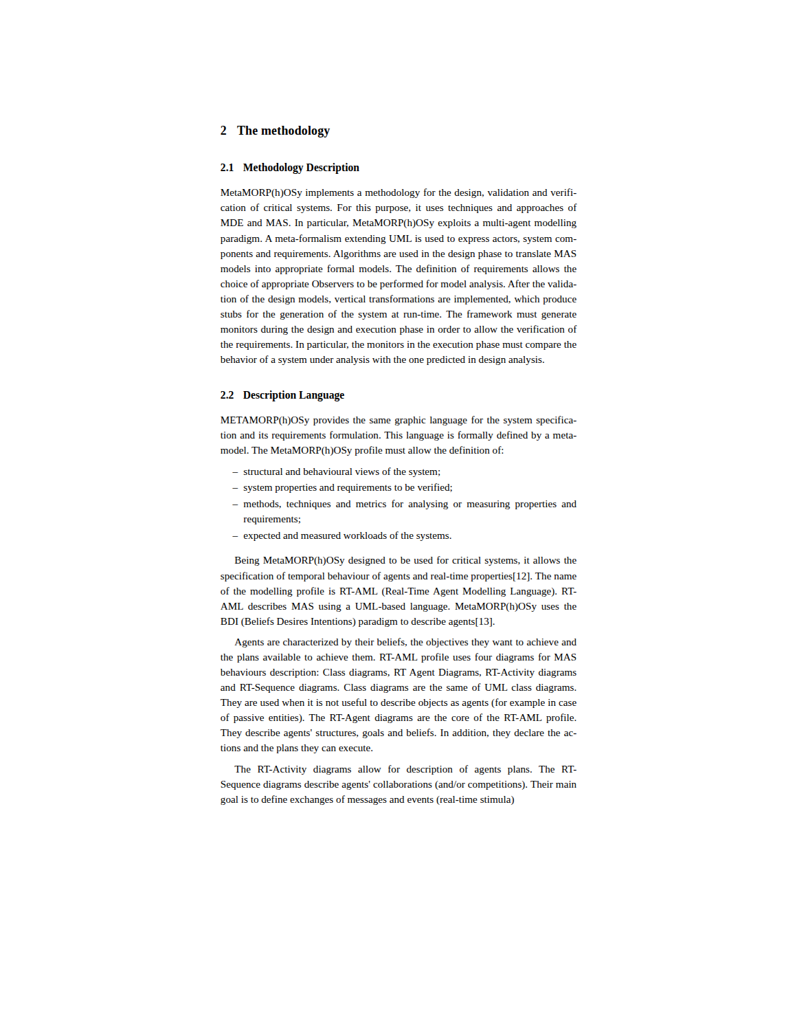2 The methodology
2.1 Methodology Description
MetaMORP(h)OSy implements a methodology for the design, validation and verification of critical systems. For this purpose, it uses techniques and approaches of MDE and MAS. In particular, MetaMORP(h)OSy exploits a multi-agent modelling paradigm. A meta-formalism extending UML is used to express actors, system components and requirements. Algorithms are used in the design phase to translate MAS models into appropriate formal models. The definition of requirements allows the choice of appropriate Observers to be performed for model analysis. After the validation of the design models, vertical transformations are implemented, which produce stubs for the generation of the system at run-time. The framework must generate monitors during the design and execution phase in order to allow the verification of the requirements. In particular, the monitors in the execution phase must compare the behavior of a system under analysis with the one predicted in design analysis.
2.2 Description Language
METAMORP(h)OSy provides the same graphic language for the system specification and its requirements formulation. This language is formally defined by a meta-model. The MetaMORP(h)OSy profile must allow the definition of:
structural and behavioural views of the system;
system properties and requirements to be verified;
methods, techniques and metrics for analysing or measuring properties and requirements;
expected and measured workloads of the systems.
Being MetaMORP(h)OSy designed to be used for critical systems, it allows the specification of temporal behaviour of agents and real-time properties[12]. The name of the modelling profile is RT-AML (Real-Time Agent Modelling Language). RT-AML describes MAS using a UML-based language. MetaMORP(h)OSy uses the BDI (Beliefs Desires Intentions) paradigm to describe agents[13].
Agents are characterized by their beliefs, the objectives they want to achieve and the plans available to achieve them. RT-AML profile uses four diagrams for MAS behaviours description: Class diagrams, RT Agent Diagrams, RT-Activity diagrams and RT-Sequence diagrams. Class diagrams are the same of UML class diagrams. They are used when it is not useful to describe objects as agents (for example in case of passive entities). The RT-Agent diagrams are the core of the RT-AML profile. They describe agents' structures, goals and beliefs. In addition, they declare the actions and the plans they can execute.
The RT-Activity diagrams allow for description of agents plans. The RT-Sequence diagrams describe agents' collaborations (and/or competitions). Their main goal is to define exchanges of messages and events (real-time stimula)